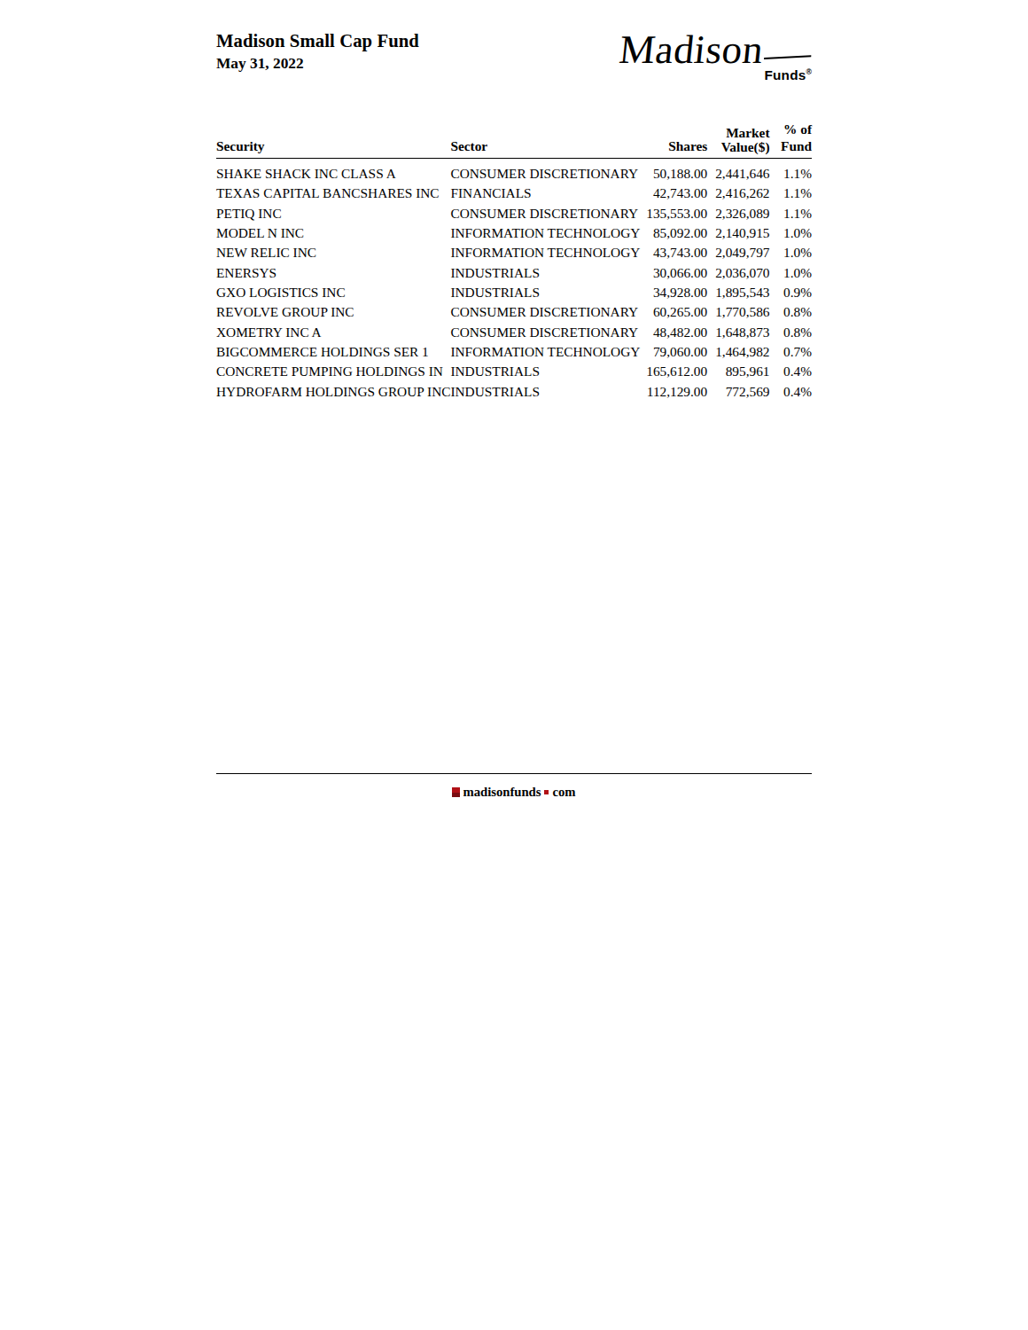Madison Small Cap Fund
May 31, 2022
Madison
Funds®
| Security | Sector | Shares | Market Value($) | % of Fund |
| --- | --- | --- | --- | --- |
| SHAKE SHACK INC CLASS A | CONSUMER DISCRETIONARY | 50,188.00 | 2,441,646 | 1.1% |
| TEXAS CAPITAL BANCSHARES INC | FINANCIALS | 42,743.00 | 2,416,262 | 1.1% |
| PETIQ INC | CONSUMER DISCRETIONARY | 135,553.00 | 2,326,089 | 1.1% |
| MODEL N INC | INFORMATION TECHNOLOGY | 85,092.00 | 2,140,915 | 1.0% |
| NEW RELIC INC | INFORMATION TECHNOLOGY | 43,743.00 | 2,049,797 | 1.0% |
| ENERSYS | INDUSTRIALS | 30,066.00 | 2,036,070 | 1.0% |
| GXO LOGISTICS INC | INDUSTRIALS | 34,928.00 | 1,895,543 | 0.9% |
| REVOLVE GROUP INC | CONSUMER DISCRETIONARY | 60,265.00 | 1,770,586 | 0.8% |
| XOMETRY INC A | CONSUMER DISCRETIONARY | 48,482.00 | 1,648,873 | 0.8% |
| BIGCOMMERCE HOLDINGS SER 1 | INFORMATION TECHNOLOGY | 79,060.00 | 1,464,982 | 0.7% |
| CONCRETE PUMPING HOLDINGS IN | INDUSTRIALS | 165,612.00 | 895,961 | 0.4% |
| HYDROFARM HOLDINGS GROUP INC | INDUSTRIALS | 112,129.00 | 772,569 | 0.4% |
madisonfunds com